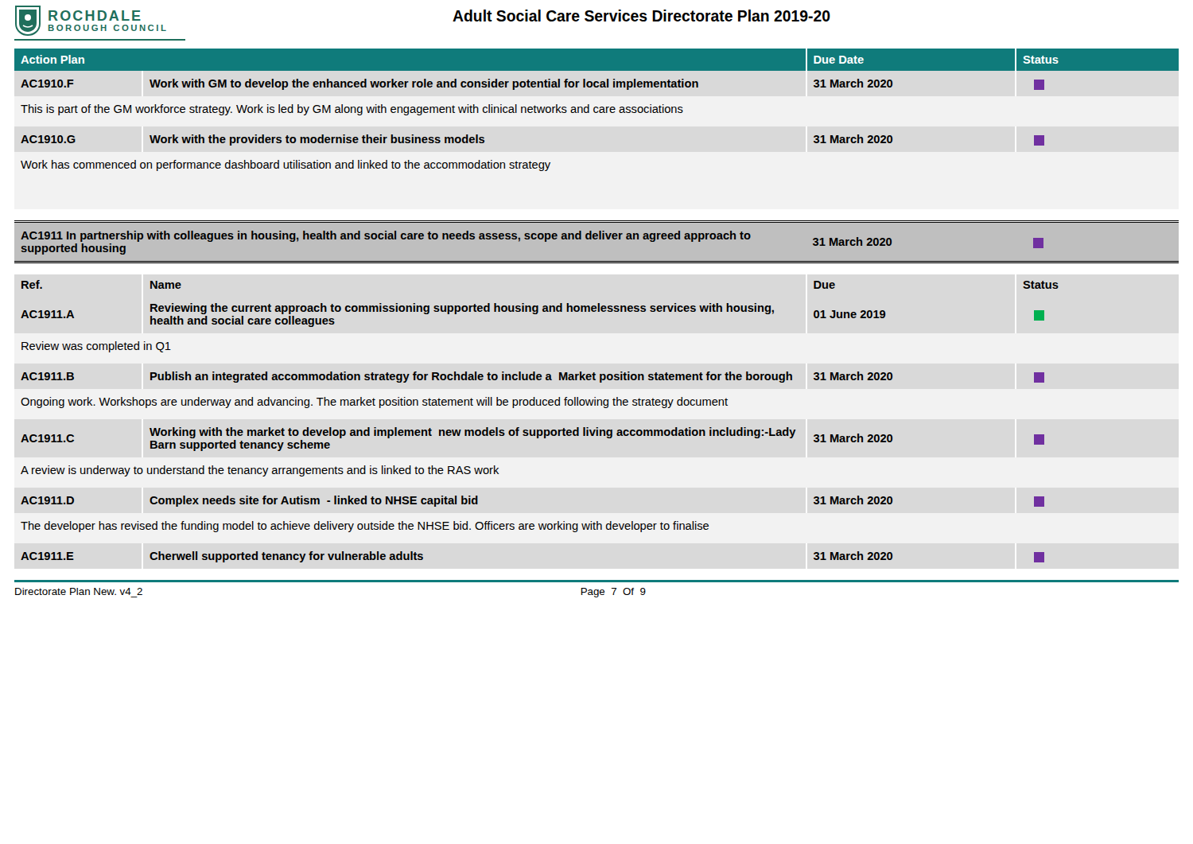ROCHDALE
BOROUGH COUNCIL
Adult Social Care Services Directorate Plan 2019-20
| Action Plan | Due Date | Status |
| --- | --- | --- |
| AC1910.F | Work with GM to develop the enhanced worker role and consider potential for local implementation | 31 March 2020 | |
| This is part of the GM workforce strategy. Work is led by GM along with engagement with clinical networks and care associations |
| AC1910.G | Work with the providers to modernise their business models | 31 March 2020 | |
| Work has commenced on performance dashboard utilisation and linked to the accommodation strategy |
| AC1911 In partnership with colleagues in housing, health and social care to needs assess, scope and deliver an agreed approach to supported housing | 31 March 2020 | |
| Ref. | Name | Due | Status |
| AC1911.A | Reviewing the current approach to commissioning supported housing and homelessness services with housing, health and social care colleagues | 01 June 2019 | |
| Review was completed in Q1 |
| AC1911.B | Publish an integrated accommodation strategy for Rochdale to include a Market position statement for the borough | 31 March 2020 | |
| Ongoing work. Workshops are underway and advancing. The market position statement will be produced following the strategy document |
| AC1911.C | Working with the market to develop and implement new models of supported living accommodation including:-Lady Barn supported tenancy scheme | 31 March 2020 | |
| A review is underway to understand the tenancy arrangements and is linked to the RAS work |
| AC1911.D | Complex needs site for Autism - linked to NHSE capital bid | 31 March 2020 | |
| The developer has revised the funding model to achieve delivery outside the NHSE bid. Officers are working with developer to finalise |
| AC1911.E | Cherwell supported tenancy for vulnerable adults | 31 March 2020 | |
Directorate Plan New. v4_2
Page 7 Of 9